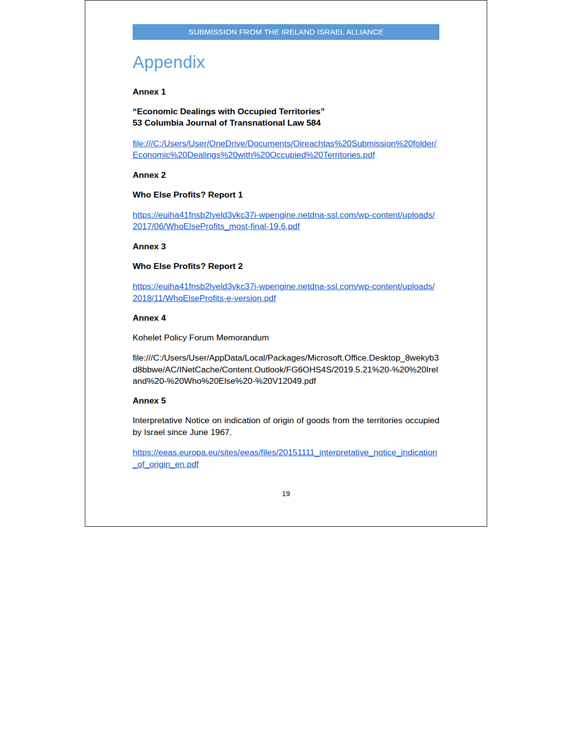SUBMISSION FROM THE IRELAND ISRAEL ALLIANCE
Appendix
Annex 1
“Economic Dealings with Occupied Territories”
53 Columbia Journal of Transnational Law 584
file:///C:/Users/User/OneDrive/Documents/Oireachtas%20Submission%20folder/Economic%20Dealings%20with%20Occupied%20Territories.pdf
Annex 2
Who Else Profits? Report 1
https://euiha41fnsb2lyeld3vkc37i-wpengine.netdna-ssl.com/wp-content/uploads/2017/06/WhoElseProfits_most-final-19.6.pdf
Annex 3
Who Else Profits? Report 2
https://euiha41fnsb2lyeld3vkc37i-wpengine.netdna-ssl.com/wp-content/uploads/2018/11/WhoElseProfits-e-version.pdf
Annex 4
Kohelet Policy Forum Memorandum
file:///C:/Users/User/AppData/Local/Packages/Microsoft.Office.Desktop_8wekyb3d8bbwe/AC/INetCache/Content.Outlook/FG6OHS4S/2019.5.21%20-%20%20Ireland%20-%20Who%20Else%20-%20V12049.pdf
Annex 5
Interpretative Notice on indication of origin of goods from the territories occupied by Israel since June 1967.
https://eeas.europa.eu/sites/eeas/files/20151111_interpretative_notice_indication_of_origin_en.pdf
19